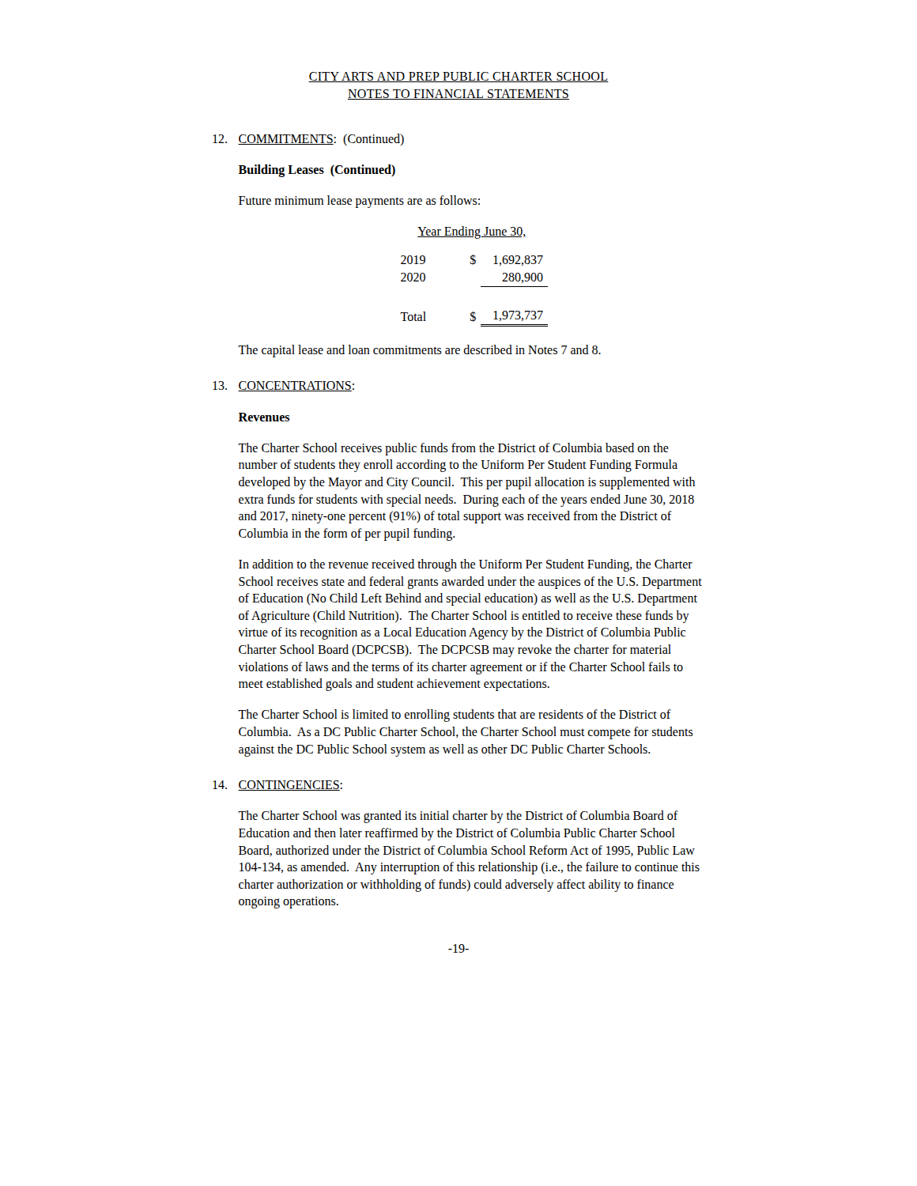CITY ARTS AND PREP PUBLIC CHARTER SCHOOL
NOTES TO FINANCIAL STATEMENTS
12. COMMITMENTS: (Continued)
Building Leases (Continued)
Future minimum lease payments are as follows:
Year Ending June 30,
| 2019 | $ | 1,692,837 |
| 2020 | | 280,900 |
| Total | $ | 1,973,737 |
The capital lease and loan commitments are described in Notes 7 and 8.
13. CONCENTRATIONS:
Revenues
The Charter School receives public funds from the District of Columbia based on the number of students they enroll according to the Uniform Per Student Funding Formula developed by the Mayor and City Council. This per pupil allocation is supplemented with extra funds for students with special needs. During each of the years ended June 30, 2018 and 2017, ninety-one percent (91%) of total support was received from the District of Columbia in the form of per pupil funding.
In addition to the revenue received through the Uniform Per Student Funding, the Charter School receives state and federal grants awarded under the auspices of the U.S. Department of Education (No Child Left Behind and special education) as well as the U.S. Department of Agriculture (Child Nutrition). The Charter School is entitled to receive these funds by virtue of its recognition as a Local Education Agency by the District of Columbia Public Charter School Board (DCPCSB). The DCPCSB may revoke the charter for material violations of laws and the terms of its charter agreement or if the Charter School fails to meet established goals and student achievement expectations.
The Charter School is limited to enrolling students that are residents of the District of Columbia. As a DC Public Charter School, the Charter School must compete for students against the DC Public School system as well as other DC Public Charter Schools.
14. CONTINGENCIES:
The Charter School was granted its initial charter by the District of Columbia Board of Education and then later reaffirmed by the District of Columbia Public Charter School Board, authorized under the District of Columbia School Reform Act of 1995, Public Law 104-134, as amended. Any interruption of this relationship (i.e., the failure to continue this charter authorization or withholding of funds) could adversely affect ability to finance ongoing operations.
-19-